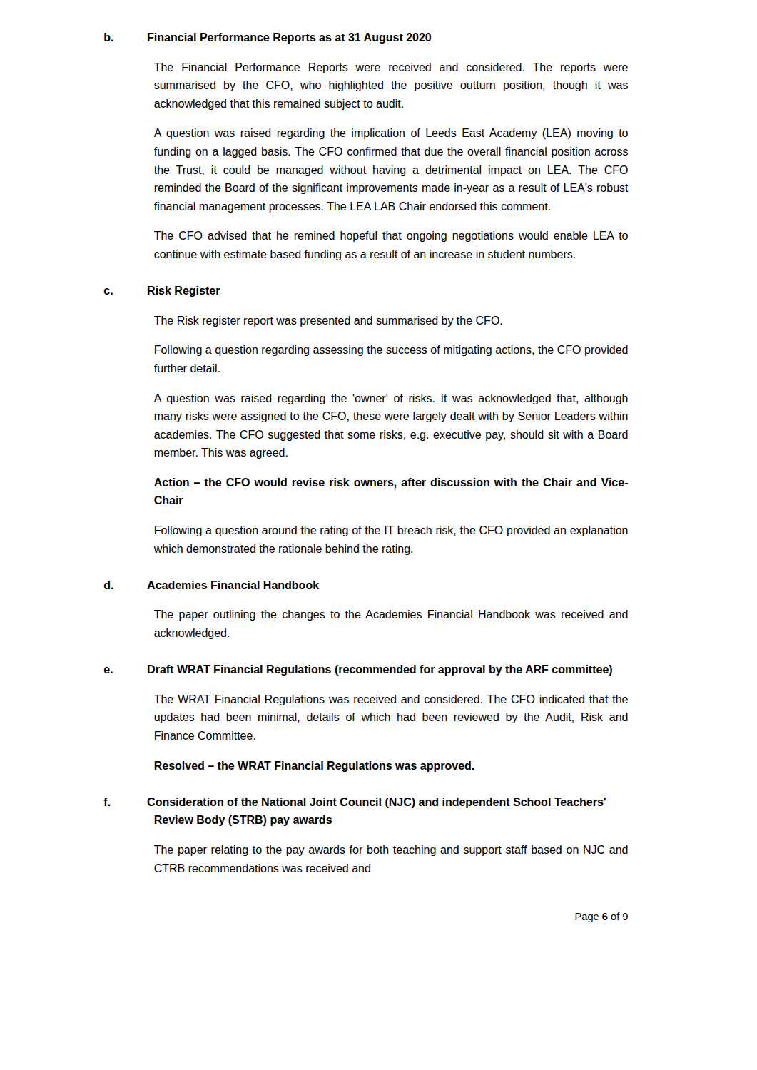b. Financial Performance Reports as at 31 August 2020
The Financial Performance Reports were received and considered. The reports were summarised by the CFO, who highlighted the positive outturn position, though it was acknowledged that this remained subject to audit.
A question was raised regarding the implication of Leeds East Academy (LEA) moving to funding on a lagged basis. The CFO confirmed that due the overall financial position across the Trust, it could be managed without having a detrimental impact on LEA. The CFO reminded the Board of the significant improvements made in-year as a result of LEA's robust financial management processes. The LEA LAB Chair endorsed this comment.
The CFO advised that he remined hopeful that ongoing negotiations would enable LEA to continue with estimate based funding as a result of an increase in student numbers.
c. Risk Register
The Risk register report was presented and summarised by the CFO.
Following a question regarding assessing the success of mitigating actions, the CFO provided further detail.
A question was raised regarding the 'owner' of risks. It was acknowledged that, although many risks were assigned to the CFO, these were largely dealt with by Senior Leaders within academies. The CFO suggested that some risks, e.g. executive pay, should sit with a Board member. This was agreed.
Action – the CFO would revise risk owners, after discussion with the Chair and Vice-Chair
Following a question around the rating of the IT breach risk, the CFO provided an explanation which demonstrated the rationale behind the rating.
d. Academies Financial Handbook
The paper outlining the changes to the Academies Financial Handbook was received and acknowledged.
e. Draft WRAT Financial Regulations (recommended for approval by the ARF committee)
The WRAT Financial Regulations was received and considered. The CFO indicated that the updates had been minimal, details of which had been reviewed by the Audit, Risk and Finance Committee.
Resolved – the WRAT Financial Regulations was approved.
f. Consideration of the National Joint Council (NJC) and independent School Teachers' Review Body (STRB) pay awards
The paper relating to the pay awards for both teaching and support staff based on NJC and CTRB recommendations was received and
Page 6 of 9